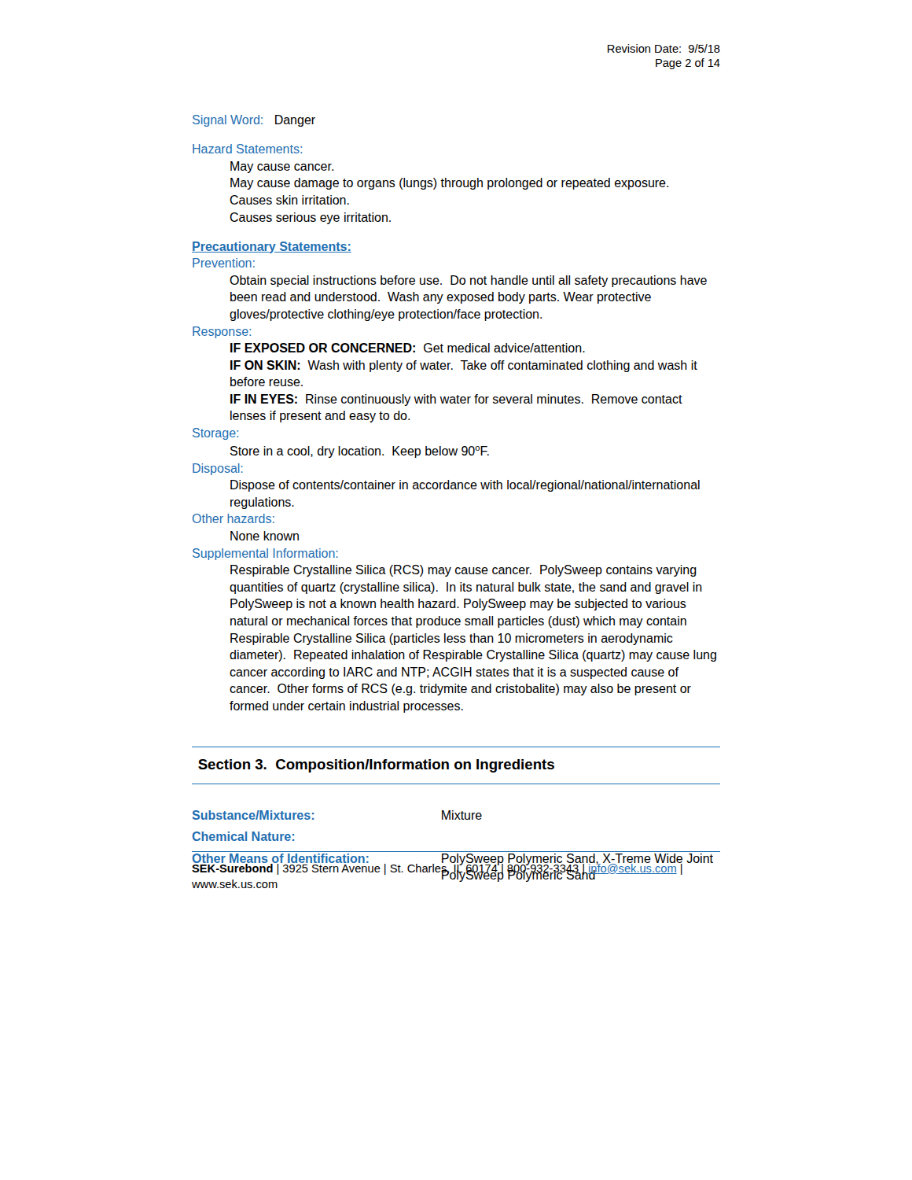Revision Date: 9/5/18
Page 2 of 14
Signal Word: Danger
Hazard Statements:
May cause cancer.
May cause damage to organs (lungs) through prolonged or repeated exposure.
Causes skin irritation.
Causes serious eye irritation.
Precautionary Statements:
Prevention:
Obtain special instructions before use. Do not handle until all safety precautions have been read and understood. Wash any exposed body parts. Wear protective gloves/protective clothing/eye protection/face protection.
Response:
IF EXPOSED OR CONCERNED: Get medical advice/attention.
IF ON SKIN: Wash with plenty of water. Take off contaminated clothing and wash it before reuse.
IF IN EYES: Rinse continuously with water for several minutes. Remove contact lenses if present and easy to do.
Storage:
Store in a cool, dry location. Keep below 90oF.
Disposal:
Dispose of contents/container in accordance with local/regional/national/international regulations.
Other hazards:
None known
Supplemental Information:
Respirable Crystalline Silica (RCS) may cause cancer. PolySweep contains varying quantities of quartz (crystalline silica). In its natural bulk state, the sand and gravel in PolySweep is not a known health hazard. PolySweep may be subjected to various natural or mechanical forces that produce small particles (dust) which may contain Respirable Crystalline Silica (particles less than 10 micrometers in aerodynamic diameter). Repeated inhalation of Respirable Crystalline Silica (quartz) may cause lung cancer according to IARC and NTP; ACGIH states that it is a suspected cause of cancer. Other forms of RCS (e.g. tridymite and cristobalite) may also be present or formed under certain industrial processes.
Section 3. Composition/Information on Ingredients
| Substance/Mixtures: | Mixture |
| Chemical Nature: | |
| Other Means of Identification: | PolySweep Polymeric Sand, X-Treme Wide Joint PolySweep Polymeric Sand |
SEK-Surebond | 3925 Stern Avenue | St. Charles, IL 60174 | 800-932-3343 | info@sek.us.com | www.sek.us.com